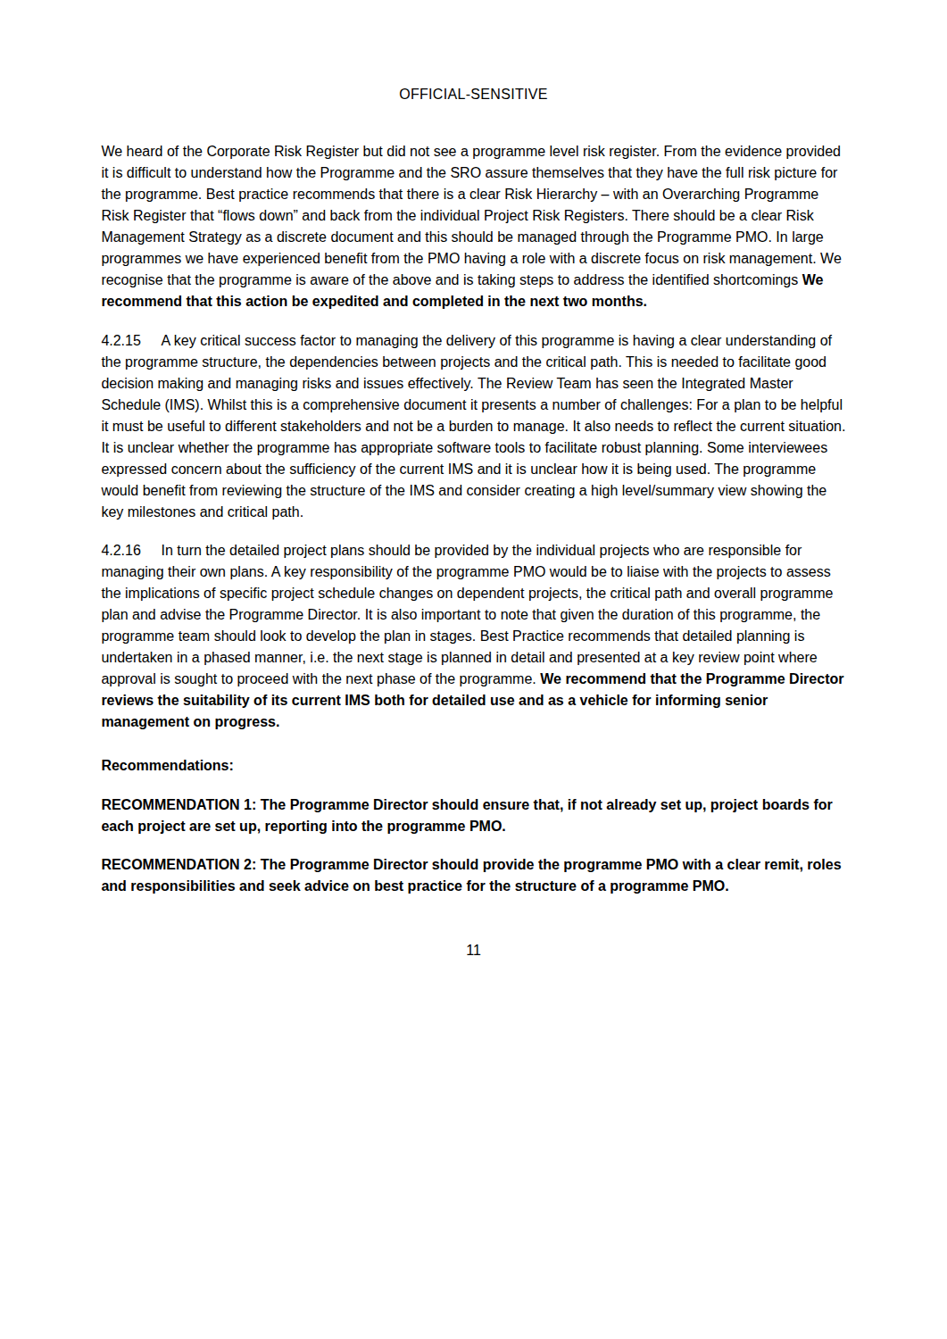OFFICIAL-SENSITIVE
We heard of the Corporate Risk Register but did not see a programme level risk register. From the evidence provided it is difficult to understand how the Programme and the SRO assure themselves that they have the full risk picture for the programme. Best practice recommends that there is a clear Risk Hierarchy – with an Overarching Programme Risk Register that “flows down” and back from the individual Project Risk Registers. There should be a clear Risk Management Strategy as a discrete document and this should be managed through the Programme PMO. In large programmes we have experienced benefit from the PMO having a role with a discrete focus on risk management. We recognise that the programme is aware of the above and is taking steps to address the identified shortcomings We recommend that this action be expedited and completed in the next two months.
4.2.15 A key critical success factor to managing the delivery of this programme is having a clear understanding of the programme structure, the dependencies between projects and the critical path. This is needed to facilitate good decision making and managing risks and issues effectively. The Review Team has seen the Integrated Master Schedule (IMS). Whilst this is a comprehensive document it presents a number of challenges: For a plan to be helpful it must be useful to different stakeholders and not be a burden to manage. It also needs to reflect the current situation. It is unclear whether the programme has appropriate software tools to facilitate robust planning. Some interviewees expressed concern about the sufficiency of the current IMS and it is unclear how it is being used. The programme would benefit from reviewing the structure of the IMS and consider creating a high level/summary view showing the key milestones and critical path.
4.2.16 In turn the detailed project plans should be provided by the individual projects who are responsible for managing their own plans. A key responsibility of the programme PMO would be to liaise with the projects to assess the implications of specific project schedule changes on dependent projects, the critical path and overall programme plan and advise the Programme Director. It is also important to note that given the duration of this programme, the programme team should look to develop the plan in stages. Best Practice recommends that detailed planning is undertaken in a phased manner, i.e. the next stage is planned in detail and presented at a key review point where approval is sought to proceed with the next phase of the programme. We recommend that the Programme Director reviews the suitability of its current IMS both for detailed use and as a vehicle for informing senior management on progress.
Recommendations:
RECOMMENDATION 1: The Programme Director should ensure that, if not already set up, project boards for each project are set up, reporting into the programme PMO.
RECOMMENDATION 2: The Programme Director should provide the programme PMO with a clear remit, roles and responsibilities and seek advice on best practice for the structure of a programme PMO.
11